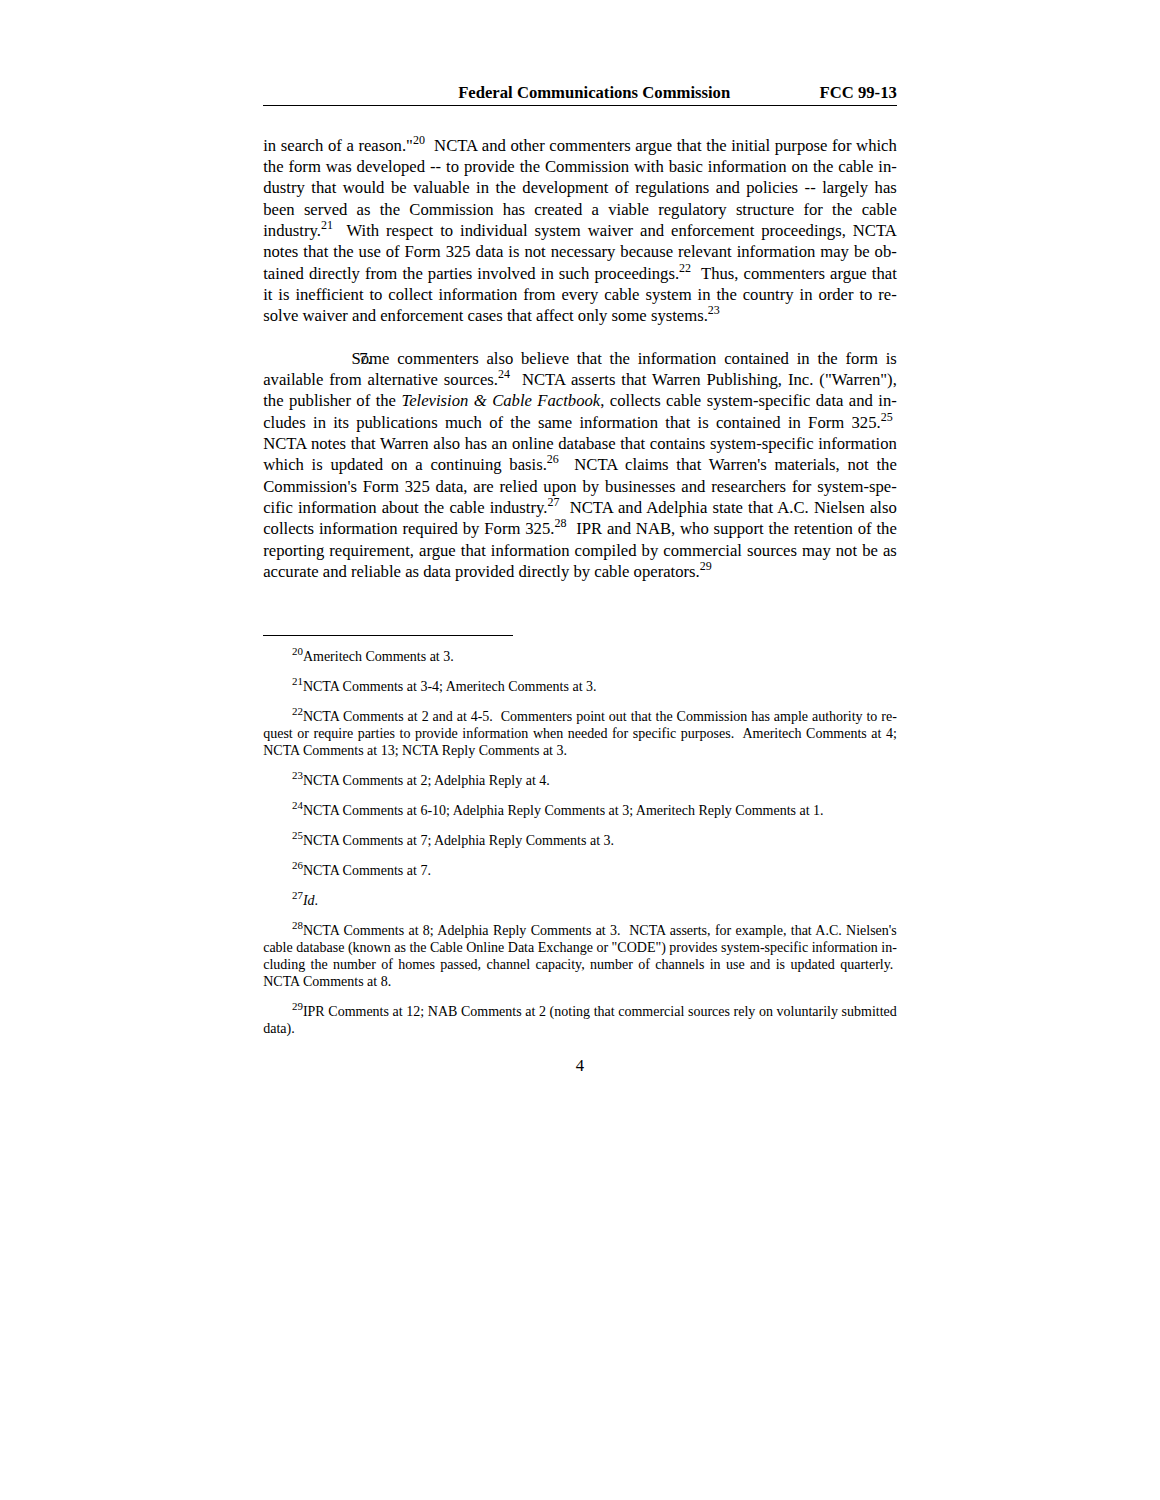Federal Communications Commission
FCC 99-13
in search of a reason."20 NCTA and other commenters argue that the initial purpose for which the form was developed -- to provide the Commission with basic information on the cable industry that would be valuable in the development of regulations and policies -- largely has been served as the Commission has created a viable regulatory structure for the cable industry.21 With respect to individual system waiver and enforcement proceedings, NCTA notes that the use of Form 325 data is not necessary because relevant information may be obtained directly from the parties involved in such proceedings.22 Thus, commenters argue that it is inefficient to collect information from every cable system in the country in order to resolve waiver and enforcement cases that affect only some systems.23
7. Some commenters also believe that the information contained in the form is available from alternative sources.24 NCTA asserts that Warren Publishing, Inc. ("Warren"), the publisher of the Television & Cable Factbook, collects cable system-specific data and includes in its publications much of the same information that is contained in Form 325.25 NCTA notes that Warren also has an online database that contains system-specific information which is updated on a continuing basis.26 NCTA claims that Warren's materials, not the Commission's Form 325 data, are relied upon by businesses and researchers for system-specific information about the cable industry.27 NCTA and Adelphia state that A.C. Nielsen also collects information required by Form 325.28 IPR and NAB, who support the retention of the reporting requirement, argue that information compiled by commercial sources may not be as accurate and reliable as data provided directly by cable operators.29
20Ameritech Comments at 3.
21NCTA Comments at 3-4; Ameritech Comments at 3.
22NCTA Comments at 2 and at 4-5. Commenters point out that the Commission has ample authority to request or require parties to provide information when needed for specific purposes. Ameritech Comments at 4; NCTA Comments at 13; NCTA Reply Comments at 3.
23NCTA Comments at 2; Adelphia Reply at 4.
24NCTA Comments at 6-10; Adelphia Reply Comments at 3; Ameritech Reply Comments at 1.
25NCTA Comments at 7; Adelphia Reply Comments at 3.
26NCTA Comments at 7.
27Id.
28NCTA Comments at 8; Adelphia Reply Comments at 3. NCTA asserts, for example, that A.C. Nielsen's cable database (known as the Cable Online Data Exchange or "CODE") provides system-specific information including the number of homes passed, channel capacity, number of channels in use and is updated quarterly. NCTA Comments at 8.
29IPR Comments at 12; NAB Comments at 2 (noting that commercial sources rely on voluntarily submitted data).
4